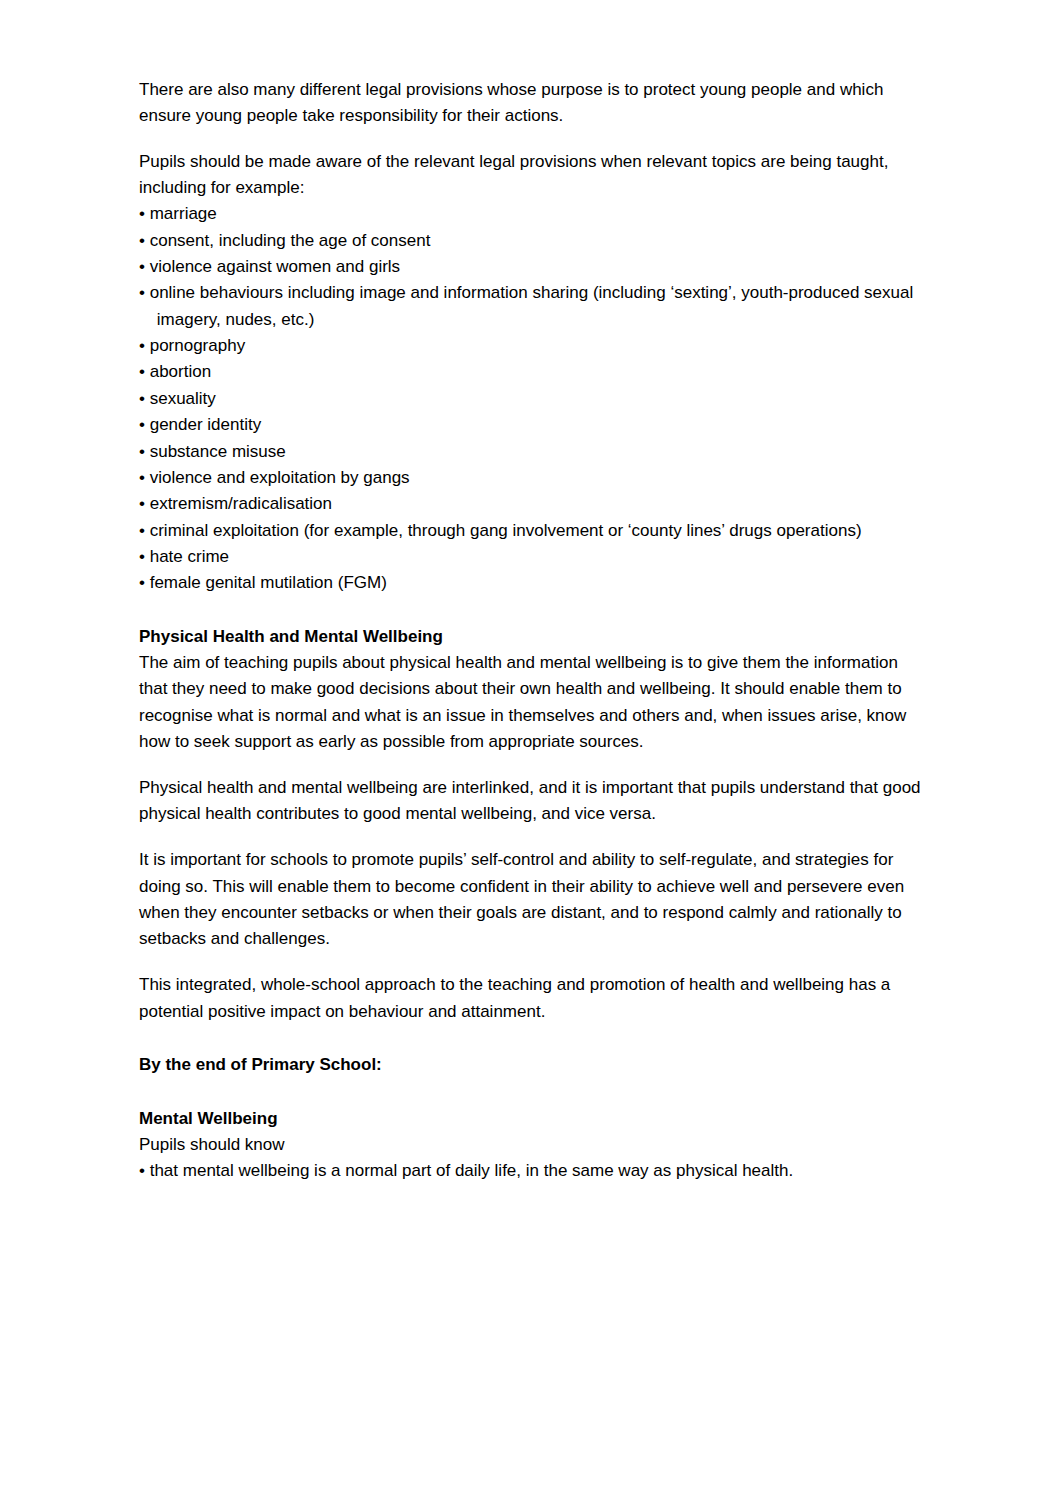There are also many different legal provisions whose purpose is to protect young people and which ensure young people take responsibility for their actions.
Pupils should be made aware of the relevant legal provisions when relevant topics are being taught, including for example:
marriage
consent, including the age of consent
violence against women and girls
online behaviours including image and information sharing (including ‘sexting’, youth-produced sexual imagery, nudes, etc.)
pornography
abortion
sexuality
gender identity
substance misuse
violence and exploitation by gangs
extremism/radicalisation
criminal exploitation (for example, through gang involvement or ‘county lines’ drugs operations)
hate crime
female genital mutilation (FGM)
Physical Health and Mental Wellbeing
The aim of teaching pupils about physical health and mental wellbeing is to give them the information that they need to make good decisions about their own health and wellbeing. It should enable them to recognise what is normal and what is an issue in themselves and others and, when issues arise, know how to seek support as early as possible from appropriate sources.
Physical health and mental wellbeing are interlinked, and it is important that pupils understand that good physical health contributes to good mental wellbeing, and vice versa.
It is important for schools to promote pupils’ self-control and ability to self-regulate, and strategies for doing so. This will enable them to become confident in their ability to achieve well and persevere even when they encounter setbacks or when their goals are distant, and to respond calmly and rationally to setbacks and challenges.
This integrated, whole-school approach to the teaching and promotion of health and wellbeing has a potential positive impact on behaviour and attainment.
By the end of Primary School:
Mental Wellbeing
Pupils should know
that mental wellbeing is a normal part of daily life, in the same way as physical health.